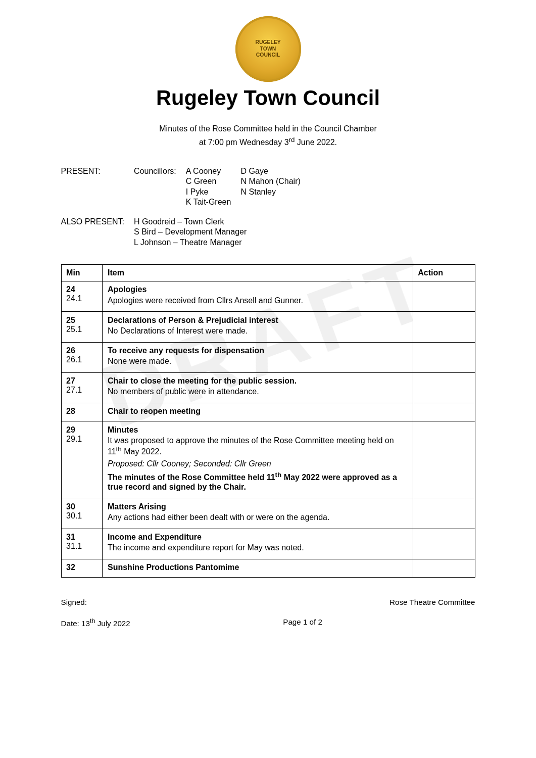RUGELEY
TOWN
COUNCIL
Rugeley Town Council
Minutes of the Rose Committee held in the Council Chamber
at 7:00 pm Wednesday 3rd June 2022.
| PRESENT: | Councillors: | A Cooney | D Gaye |
| | | C Green | N Mahon (Chair) |
| | | I Pyke | N Stanley |
| | | K Tait-Green | |
| ALSO PRESENT: | H Goodreid – Town Clerk |
| | S Bird – Development Manager |
| | L Johnson – Theatre Manager |
| Min | Item | Action |
| --- | --- | --- |
| 24 24.1 | Apologies Apologies were received from Cllrs Ansell and Gunner. | |
| 25 25.1 | Declarations of Person & Prejudicial interest No Declarations of Interest were made. | |
| 26 26.1 | To receive any requests for dispensation None were made. | |
| 27 27.1 | Chair to close the meeting for the public session. No members of public were in attendance. | |
| 28 | Chair to reopen meeting | |
| 29 29.1 | Minutes It was proposed to approve the minutes of the Rose Committee meeting held on 11 th May 2022. Proposed: Cllr Cooney; Seconded: Cllr Green The minutes of the Rose Committee held 11 th May 2022 were approved as a true record and signed by the Chair. | |
| 30 30.1 | Matters Arising Any actions had either been dealt with or were on the agenda. | |
| 31 31.1 | Income and Expenditure The income and expenditure report for May was noted. | |
| 32 | Sunshine Productions Pantomime | |
Signed: Rose Theatre Committee
Date: 13th July 2022 Page 1 of 2